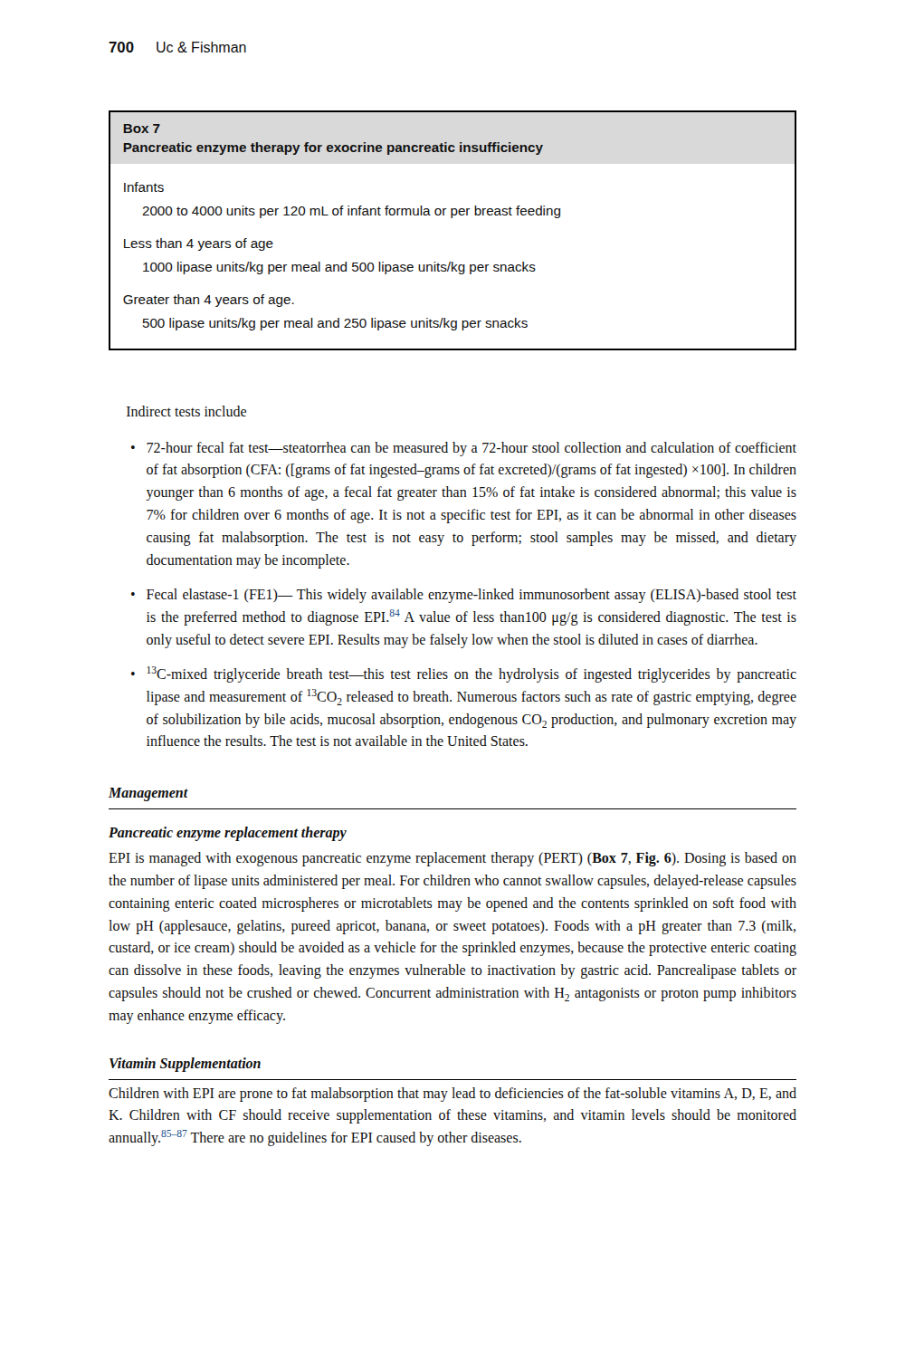700 Uc & Fishman
Box 7 Pancreatic enzyme therapy for exocrine pancreatic insufficiency
Infants
2000 to 4000 units per 120 mL of infant formula or per breast feeding
Less than 4 years of age
1000 lipase units/kg per meal and 500 lipase units/kg per snacks
Greater than 4 years of age.
500 lipase units/kg per meal and 250 lipase units/kg per snacks
Indirect tests include
72-hour fecal fat test—steatorrhea can be measured by a 72-hour stool collection and calculation of coefficient of fat absorption (CFA: ([grams of fat ingested–grams of fat excreted)/(grams of fat ingested) ×100]. In children younger than 6 months of age, a fecal fat greater than 15% of fat intake is considered abnormal; this value is 7% for children over 6 months of age. It is not a specific test for EPI, as it can be abnormal in other diseases causing fat malabsorption. The test is not easy to perform; stool samples may be missed, and dietary documentation may be incomplete.
Fecal elastase-1 (FE1)— This widely available enzyme-linked immunosorbent assay (ELISA)-based stool test is the preferred method to diagnose EPI.84 A value of less than100 μg/g is considered diagnostic. The test is only useful to detect severe EPI. Results may be falsely low when the stool is diluted in cases of diarrhea.
13C-mixed triglyceride breath test—this test relies on the hydrolysis of ingested triglycerides by pancreatic lipase and measurement of 13CO2 released to breath. Numerous factors such as rate of gastric emptying, degree of solubilization by bile acids, mucosal absorption, endogenous CO2 production, and pulmonary excretion may influence the results. The test is not available in the United States.
Management
Pancreatic enzyme replacement therapy
EPI is managed with exogenous pancreatic enzyme replacement therapy (PERT) (Box 7, Fig. 6). Dosing is based on the number of lipase units administered per meal. For children who cannot swallow capsules, delayed-release capsules containing enteric coated microspheres or microtablets may be opened and the contents sprinkled on soft food with low pH (applesauce, gelatins, pureed apricot, banana, or sweet potatoes). Foods with a pH greater than 7.3 (milk, custard, or ice cream) should be avoided as a vehicle for the sprinkled enzymes, because the protective enteric coating can dissolve in these foods, leaving the enzymes vulnerable to inactivation by gastric acid. Pancrealipase tablets or capsules should not be crushed or chewed. Concurrent administration with H2 antagonists or proton pump inhibitors may enhance enzyme efficacy.
Vitamin Supplementation
Children with EPI are prone to fat malabsorption that may lead to deficiencies of the fat-soluble vitamins A, D, E, and K. Children with CF should receive supplementation of these vitamins, and vitamin levels should be monitored annually.85–87 There are no guidelines for EPI caused by other diseases.